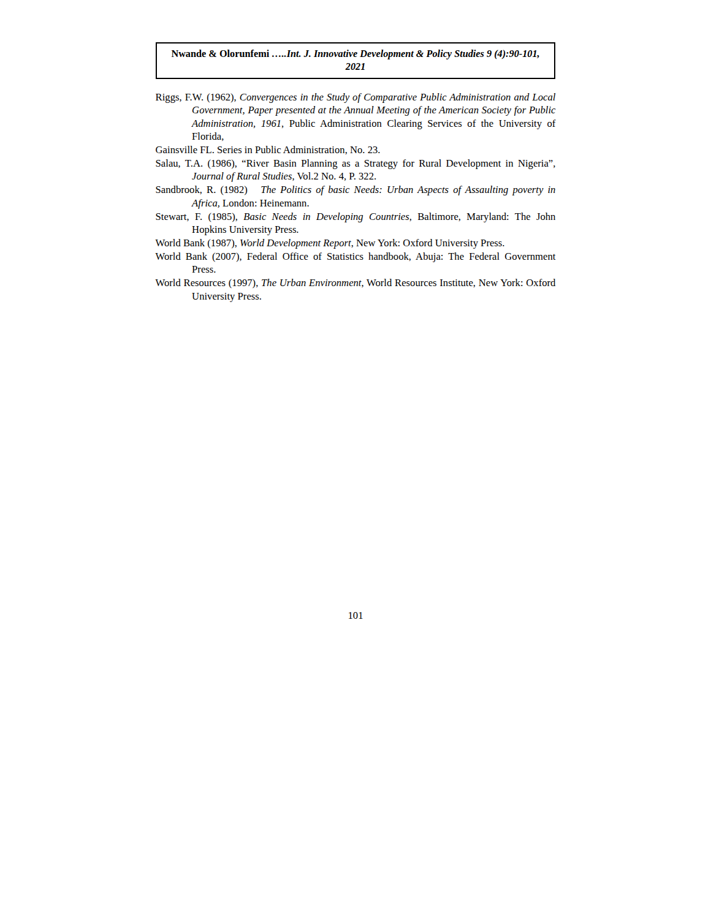Nwande & Olorunfemi …..Int. J. Innovative Development & Policy Studies 9 (4):90-101, 2021
Riggs, F.W. (1962), Convergences in the Study of Comparative Public Administration and Local Government, Paper presented at the Annual Meeting of the American Society for Public Administration, 1961, Public Administration Clearing Services of the University of Florida,
Gainsville FL. Series in Public Administration, No. 23.
Salau, T.A. (1986), “River Basin Planning as a Strategy for Rural Development in Nigeria”, Journal of Rural Studies, Vol.2 No. 4, P. 322.
Sandbrook, R. (1982) The Politics of basic Needs: Urban Aspects of Assaulting poverty in Africa, London: Heinemann.
Stewart, F. (1985), Basic Needs in Developing Countries, Baltimore, Maryland: The John Hopkins University Press.
World Bank (1987), World Development Report, New York: Oxford University Press.
World Bank (2007), Federal Office of Statistics handbook, Abuja: The Federal Government Press.
World Resources (1997), The Urban Environment, World Resources Institute, New York: Oxford University Press.
101